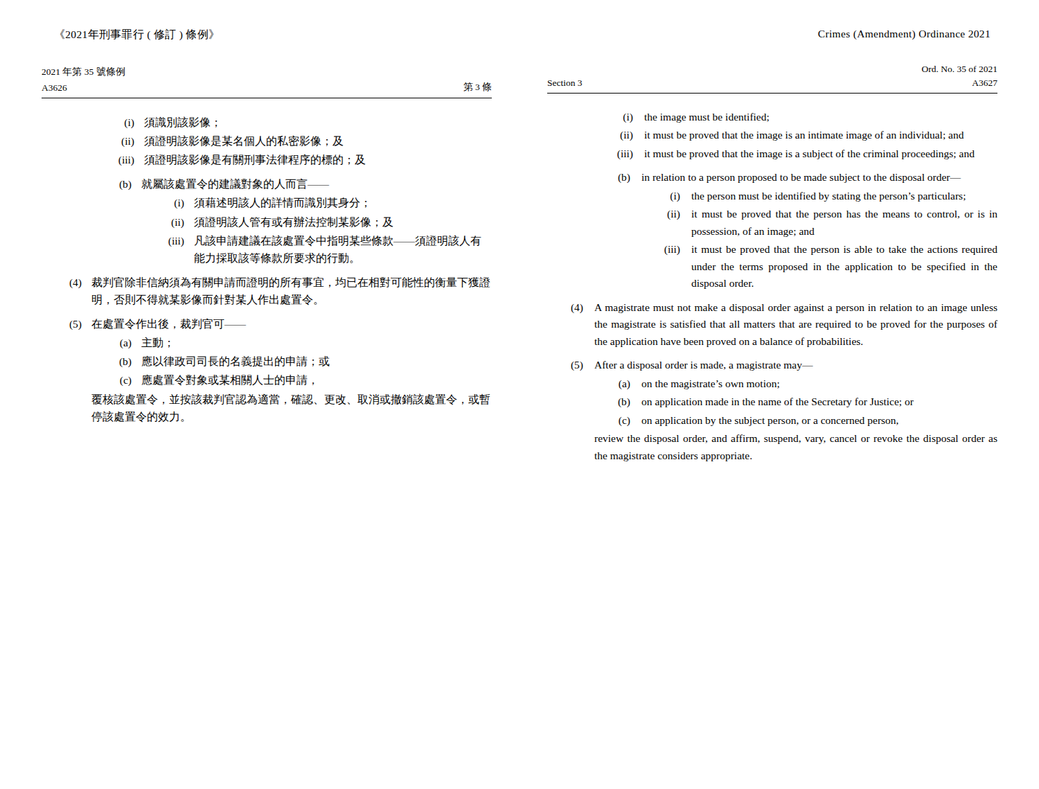《2021年刑事罪行 ( 修訂 ) 條例》
2021 年第 35 號條例
A3626
第 3 條
(i)
須識別該影像；
(ii)
須證明該影像是某名個人的私密影像；及
(iii)
須證明該影像是有關刑事法律程序的標的；及
(b)
就屬該處置令的建議對象的人而言——
(i)
須藉述明該人的詳情而識別其身分；
(ii)
須證明該人管有或有辦法控制某影像；及
(iii)
凡該申請建議在該處置令中指明某些條款——須證明該人有能力採取該等條款所要求的行動。
(4)
裁判官除非信納須為有關申請而證明的所有事宜，均已在相對可能性的衡量下獲證明，否則不得就某影像而針對某人作出處置令。
(5)
在處置令作出後，裁判官可——
(a)
主動；
(b)
應以律政司司長的名義提出的申請；或
(c)
應處置令對象或某相關人士的申請，
覆核該處置令，並按該裁判官認為適當，確認、更改、取消或撤銷該處置令，或暫停該處置令的效力。
Crimes (Amendment) Ordinance 2021
Ord. No. 35 of 2021
Section 3
A3627
(i)
the image must be identified;
(ii)
it must be proved that the image is an intimate image of an individual; and
(iii)
it must be proved that the image is a subject of the criminal proceedings; and
(b)
in relation to a person proposed to be made subject to the disposal order—
(i)
the person must be identified by stating the person’s particulars;
(ii)
it must be proved that the person has the means to control, or is in possession, of an image; and
(iii)
it must be proved that the person is able to take the actions required under the terms proposed in the application to be specified in the disposal order.
(4)
A magistrate must not make a disposal order against a person in relation to an image unless the magistrate is satisfied that all matters that are required to be proved for the purposes of the application have been proved on a balance of probabilities.
(5)
After a disposal order is made, a magistrate may—
(a)
on the magistrate’s own motion;
(b)
on application made in the name of the Secretary for Justice; or
(c)
on application by the subject person, or a concerned person,
review the disposal order, and affirm, suspend, vary, cancel or revoke the disposal order as the magistrate considers appropriate.